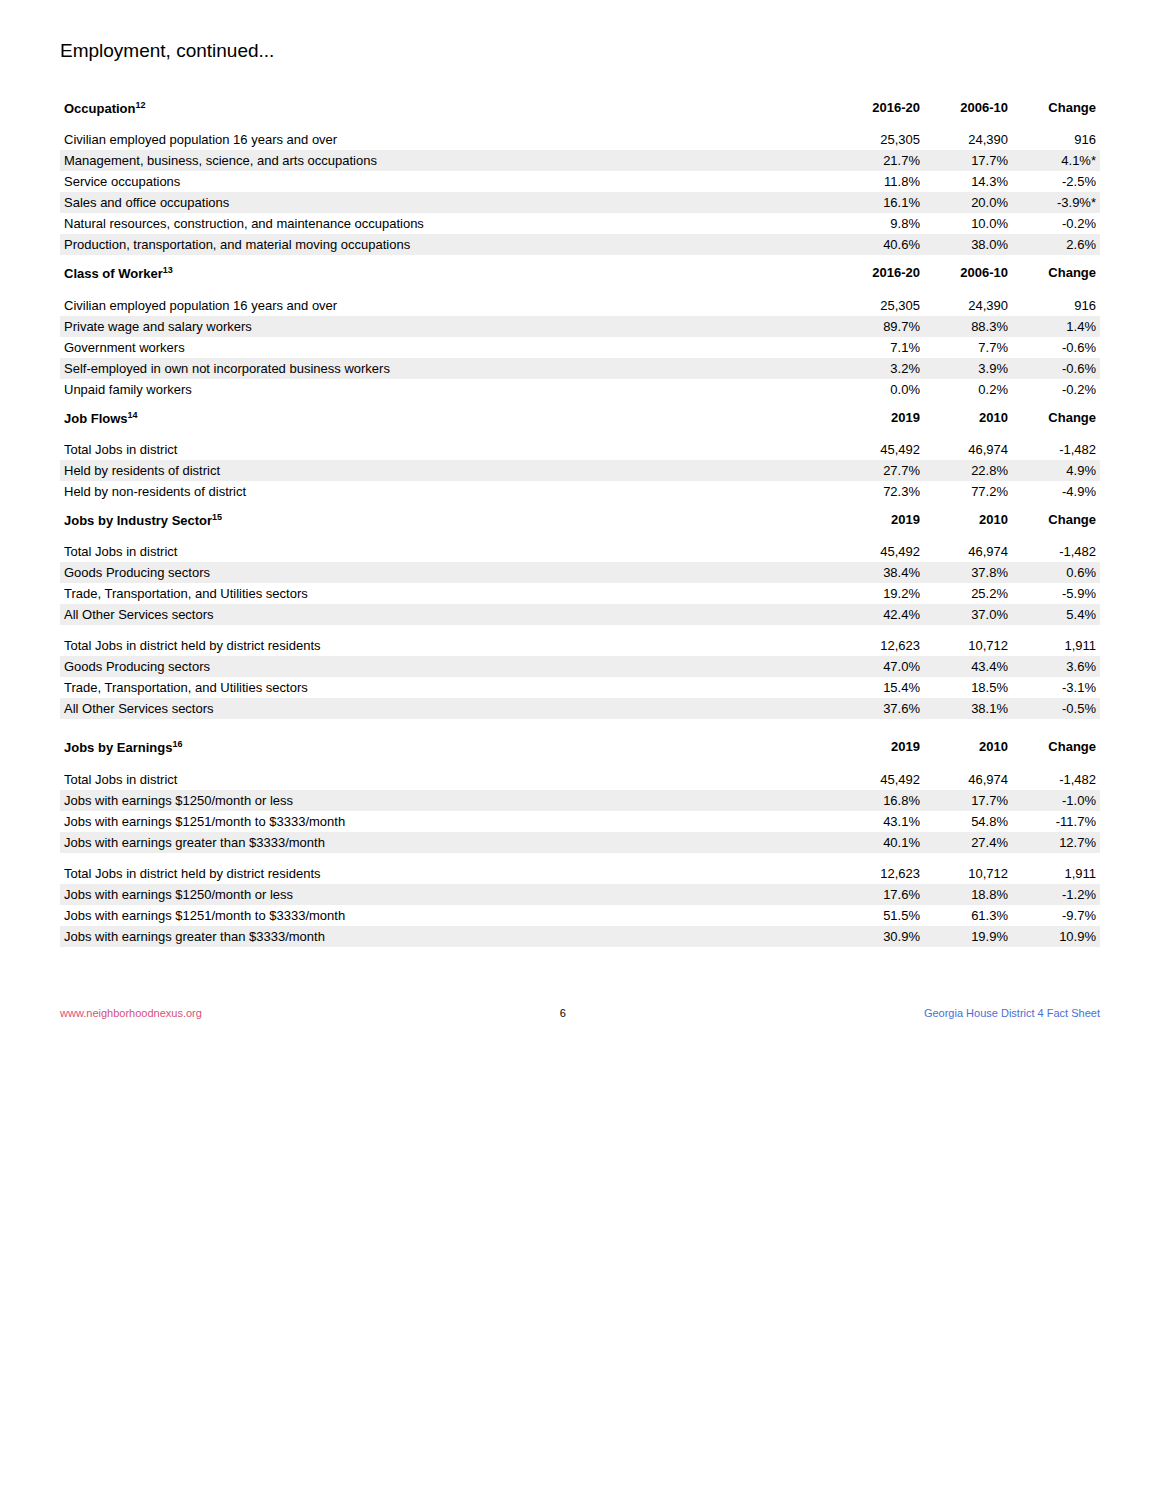Employment, continued...
| Occupation 12 | 2016-20 | 2006-10 | Change |
| Civilian employed population 16 years and over | 25,305 | 24,390 | 916 |
| Management, business, science, and arts occupations | 21.7% | 17.7% | 4.1%* |
| Service occupations | 11.8% | 14.3% | -2.5% |
| Sales and office occupations | 16.1% | 20.0% | -3.9%* |
| Natural resources, construction, and maintenance occupations | 9.8% | 10.0% | -0.2% |
| Production, transportation, and material moving occupations | 40.6% | 38.0% | 2.6% |
| Class of Worker 13 | 2016-20 | 2006-10 | Change |
| Civilian employed population 16 years and over | 25,305 | 24,390 | 916 |
| Private wage and salary workers | 89.7% | 88.3% | 1.4% |
| Government workers | 7.1% | 7.7% | -0.6% |
| Self-employed in own not incorporated business workers | 3.2% | 3.9% | -0.6% |
| Unpaid family workers | 0.0% | 0.2% | -0.2% |
| Job Flows 14 | 2019 | 2010 | Change |
| Total Jobs in district | 45,492 | 46,974 | -1,482 |
| Held by residents of district | 27.7% | 22.8% | 4.9% |
| Held by non-residents of district | 72.3% | 77.2% | -4.9% |
| Jobs by Industry Sector 15 | 2019 | 2010 | Change |
| Total Jobs in district | 45,492 | 46,974 | -1,482 |
| Goods Producing sectors | 38.4% | 37.8% | 0.6% |
| Trade, Transportation, and Utilities sectors | 19.2% | 25.2% | -5.9% |
| All Other Services sectors | 42.4% | 37.0% | 5.4% |
| Total Jobs in district held by district residents | 12,623 | 10,712 | 1,911 |
| Goods Producing sectors | 47.0% | 43.4% | 3.6% |
| Trade, Transportation, and Utilities sectors | 15.4% | 18.5% | -3.1% |
| All Other Services sectors | 37.6% | 38.1% | -0.5% |
| Jobs by Earnings 16 | 2019 | 2010 | Change |
| Total Jobs in district | 45,492 | 46,974 | -1,482 |
| Jobs with earnings $1250/month or less | 16.8% | 17.7% | -1.0% |
| Jobs with earnings $1251/month to $3333/month | 43.1% | 54.8% | -11.7% |
| Jobs with earnings greater than $3333/month | 40.1% | 27.4% | 12.7% |
| Total Jobs in district held by district residents | 12,623 | 10,712 | 1,911 |
| Jobs with earnings $1250/month or less | 17.6% | 18.8% | -1.2% |
| Jobs with earnings $1251/month to $3333/month | 51.5% | 61.3% | -9.7% |
| Jobs with earnings greater than $3333/month | 30.9% | 19.9% | 10.9% |
www.neighborhoodnexus.org 6 Georgia House District 4 Fact Sheet